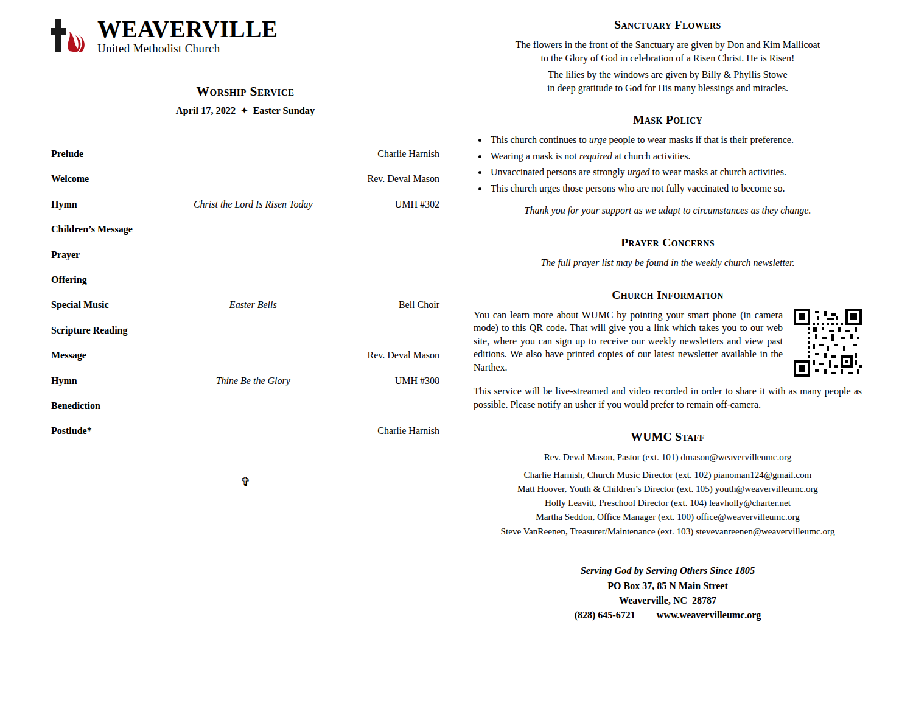Cross and flame emblem
Weaverville
United Methodist Church
Worship Service
April 17, 2022 ✦ Easter Sunday
| Prelude | | Charlie Harnish |
| Welcome | | Rev. Deval Mason |
| Hymn | Christ the Lord Is Risen Today | UMH #302 |
| Children’s Message | | |
| Prayer | | |
| Offering | | |
| Special Music | Easter Bells | Bell Choir |
| Scripture Reading | | |
| Message | | Rev. Deval Mason |
| Hymn | Thine Be the Glory | UMH #308 |
| Benediction | | |
| Postlude * | | Charlie Harnish |
✞
Sanctuary Flowers
The flowers in the front of the Sanctuary are given by Don and Kim Mallicoat
to the Glory of God in celebration of a Risen Christ. He is Risen!
The lilies by the windows are given by Billy & Phyllis Stowe
in deep gratitude to God for His many blessings and miracles.
Mask Policy
This church continues to urge people to wear masks if that is their preference.
Wearing a mask is not required at church activities.
Unvaccinated persons are strongly urged to wear masks at church activities.
This church urges those persons who are not fully vaccinated to become so.
Thank you for your support as we adapt to circumstances as they change.
Prayer Concerns
The full prayer list may be found in the weekly church newsletter.
Church Information
You can learn more about WUMC by pointing your smart phone (in camera mode) to this QR code. That will give you a link which takes you to our web site, where you can sign up to receive our weekly newsletters and view past editions. We also have printed copies of our latest newsletter available in the Narthex.
QR code
This service will be live-streamed and video recorded in order to share it with as many people as possible. Please notify an usher if you would prefer to remain off-camera.
WUMC Staff
Rev. Deval Mason, Pastor (ext. 101) dmason@weavervilleumc.org
Charlie Harnish, Church Music Director (ext. 102) pianoman124@gmail.com
Matt Hoover, Youth & Children’s Director (ext. 105) youth@weavervilleumc.org
Holly Leavitt, Preschool Director (ext. 104) leavholly@charter.net
Martha Seddon, Office Manager (ext. 100) office@weavervilleumc.org
Steve VanReenen, Treasurer/Maintenance (ext. 103) stevevanreenen@weavervilleumc.org
Serving God by Serving Others Since 1805
PO Box 37, 85 N Main Street
Weaverville, NC 28787
(828) 645-6721 www.weavervilleumc.org